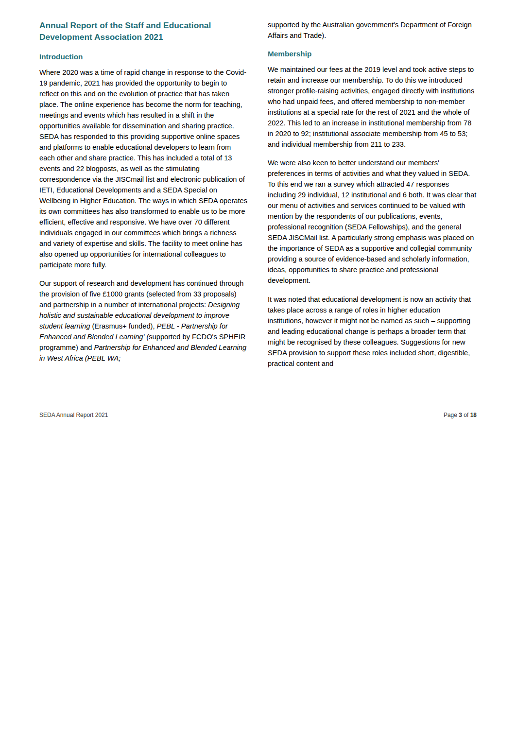Annual Report of the Staff and Educational Development Association 2021
Introduction
Where 2020 was a time of rapid change in response to the Covid-19 pandemic, 2021 has provided the opportunity to begin to reflect on this and on the evolution of practice that has taken place. The online experience has become the norm for teaching, meetings and events which has resulted in a shift in the opportunities available for dissemination and sharing practice. SEDA has responded to this providing supportive online spaces and platforms to enable educational developers to learn from each other and share practice. This has included a total of 13 events and 22 blogposts, as well as the stimulating correspondence via the JISCmail list and electronic publication of IETI, Educational Developments and a SEDA Special on Wellbeing in Higher Education. The ways in which SEDA operates its own committees has also transformed to enable us to be more efficient, effective and responsive. We have over 70 different individuals engaged in our committees which brings a richness and variety of expertise and skills. The facility to meet online has also opened up opportunities for international colleagues to participate more fully.
Our support of research and development has continued through the provision of five £1000 grants (selected from 33 proposals) and partnership in a number of international projects: Designing holistic and sustainable educational development to improve student learning (Erasmus+ funded), PEBL - Partnership for Enhanced and Blended Learning' (supported by FCDO's SPHEIR programme) and Partnership for Enhanced and Blended Learning in West Africa (PEBL WA;
supported by the Australian government's Department of Foreign Affairs and Trade).
Membership
We maintained our fees at the 2019 level and took active steps to retain and increase our membership. To do this we introduced stronger profile-raising activities, engaged directly with institutions who had unpaid fees, and offered membership to non-member institutions at a special rate for the rest of 2021 and the whole of 2022. This led to an increase in institutional membership from 78 in 2020 to 92; institutional associate membership from 45 to 53; and individual membership from 211 to 233.
We were also keen to better understand our members' preferences in terms of activities and what they valued in SEDA. To this end we ran a survey which attracted 47 responses including 29 individual, 12 institutional and 6 both. It was clear that our menu of activities and services continued to be valued with mention by the respondents of our publications, events, professional recognition (SEDA Fellowships), and the general SEDA JISCMail list. A particularly strong emphasis was placed on the importance of SEDA as a supportive and collegial community providing a source of evidence-based and scholarly information, ideas, opportunities to share practice and professional development.
It was noted that educational development is now an activity that takes place across a range of roles in higher education institutions, however it might not be named as such – supporting and leading educational change is perhaps a broader term that might be recognised by these colleagues. Suggestions for new SEDA provision to support these roles included short, digestible, practical content and
SEDA Annual Report 2021
Page 3 of 18